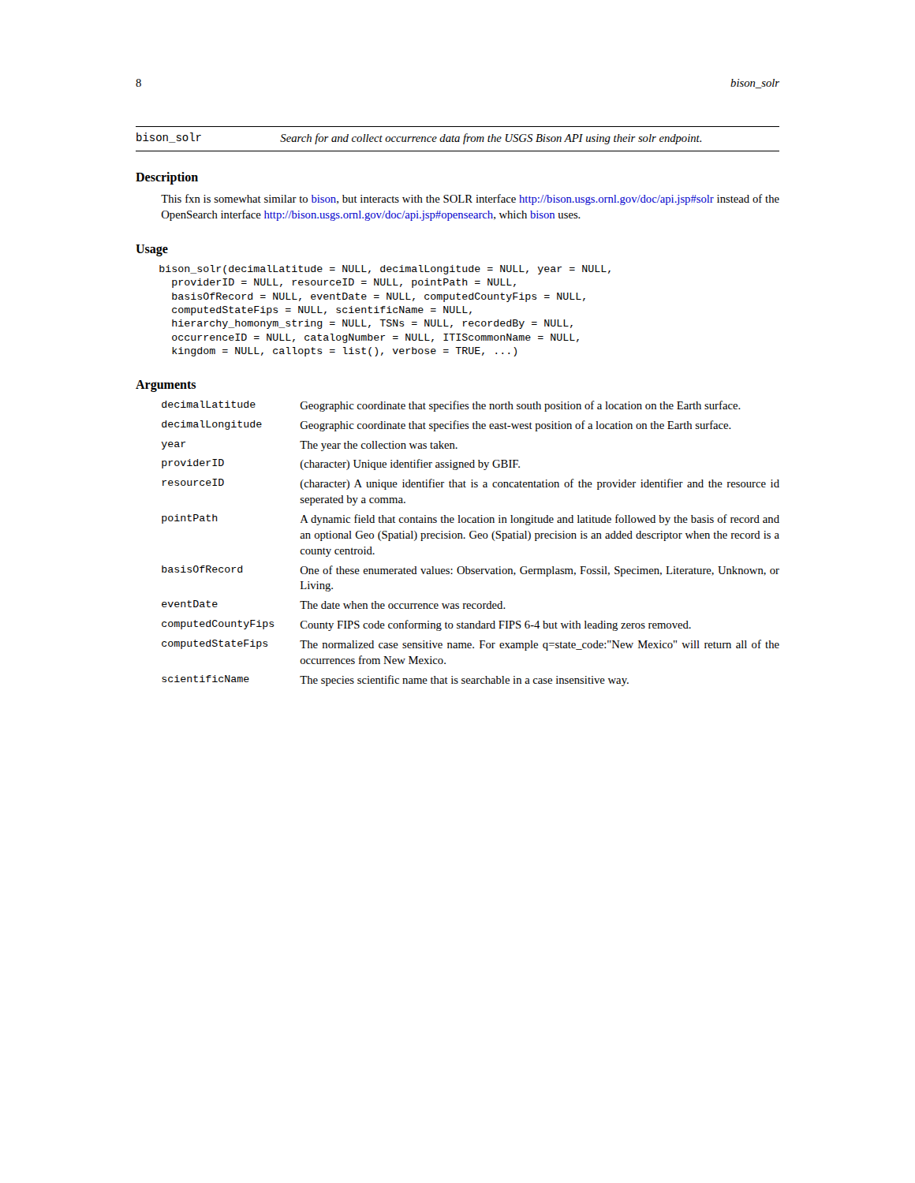8 bison_solr
bison_solr
Search for and collect occurrence data from the USGS Bison API using their solr endpoint.
Description
This fxn is somewhat similar to bison, but interacts with the SOLR interface http://bison.usgs.ornl.gov/doc/api.jsp#solr instead of the OpenSearch interface http://bison.usgs.ornl.gov/doc/api.jsp#opensearch, which bison uses.
Usage
bison_solr(decimalLatitude = NULL, decimalLongitude = NULL, year = NULL,
  providerID = NULL, resourceID = NULL, pointPath = NULL,
  basisOfRecord = NULL, eventDate = NULL, computedCountyFips = NULL,
  computedStateFips = NULL, scientificName = NULL,
  hierarchy_homonym_string = NULL, TSNs = NULL, recordedBy = NULL,
  occurrenceID = NULL, catalogNumber = NULL, ITIScommonName = NULL,
  kingdom = NULL, callopts = list(), verbose = TRUE, ...)
Arguments
decimalLatitude
Geographic coordinate that specifies the north south position of a location on the Earth surface.
decimalLongitude
Geographic coordinate that specifies the east-west position of a location on the Earth surface.
year
The year the collection was taken.
providerID
(character) Unique identifier assigned by GBIF.
resourceID
(character) A unique identifier that is a concatentation of the provider identifier and the resource id seperated by a comma.
pointPath
A dynamic field that contains the location in longitude and latitude followed by the basis of record and an optional Geo (Spatial) precision. Geo (Spatial) precision is an added descriptor when the record is a county centroid.
basisOfRecord
One of these enumerated values: Observation, Germplasm, Fossil, Specimen, Literature, Unknown, or Living.
eventDate
The date when the occurrence was recorded.
computedCountyFips
County FIPS code conforming to standard FIPS 6-4 but with leading zeros removed.
computedStateFips
The normalized case sensitive name. For example q=state_code:"New Mexico" will return all of the occurrences from New Mexico.
scientificName
The species scientific name that is searchable in a case insensitive way.